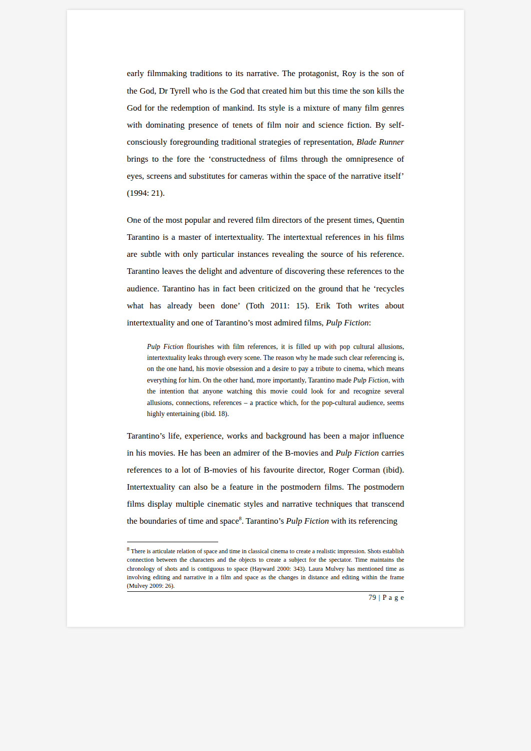early filmmaking traditions to its narrative. The protagonist, Roy is the son of the God, Dr Tyrell who is the God that created him but this time the son kills the God for the redemption of mankind. Its style is a mixture of many film genres with dominating presence of tenets of film noir and science fiction. By self-consciously foregrounding traditional strategies of representation, Blade Runner brings to the fore the ‘constructedness of films through the omnipresence of eyes, screens and substitutes for cameras within the space of the narrative itself’ (1994: 21).
One of the most popular and revered film directors of the present times, Quentin Tarantino is a master of intertextuality. The intertextual references in his films are subtle with only particular instances revealing the source of his reference. Tarantino leaves the delight and adventure of discovering these references to the audience. Tarantino has in fact been criticized on the ground that he ‘recycles what has already been done’ (Toth 2011: 15). Erik Toth writes about intertextuality and one of Tarantino’s most admired films, Pulp Fiction:
Pulp Fiction flourishes with film references, it is filled up with pop cultural allusions, intertextuality leaks through every scene. The reason why he made such clear referencing is, on the one hand, his movie obsession and a desire to pay a tribute to cinema, which means everything for him. On the other hand, more importantly, Tarantino made Pulp Fiction, with the intention that anyone watching this movie could look for and recognize several allusions, connections, references – a practice which, for the pop-cultural audience, seems highly entertaining (ibid. 18).
Tarantino’s life, experience, works and background has been a major influence in his movies. He has been an admirer of the B-movies and Pulp Fiction carries references to a lot of B-movies of his favourite director, Roger Corman (ibid). Intertextuality can also be a feature in the postmodern films. The postmodern films display multiple cinematic styles and narrative techniques that transcend the boundaries of time and space8. Tarantino’s Pulp Fiction with its referencing
8 There is articulate relation of space and time in classical cinema to create a realistic impression. Shots establish connection between the characters and the objects to create a subject for the spectator. Time maintains the chronology of shots and is contiguous to space (Hayward 2000: 343). Laura Mulvey has mentioned time as involving editing and narrative in a film and space as the changes in distance and editing within the frame (Mulvey 2009: 26).
79 | P a g e